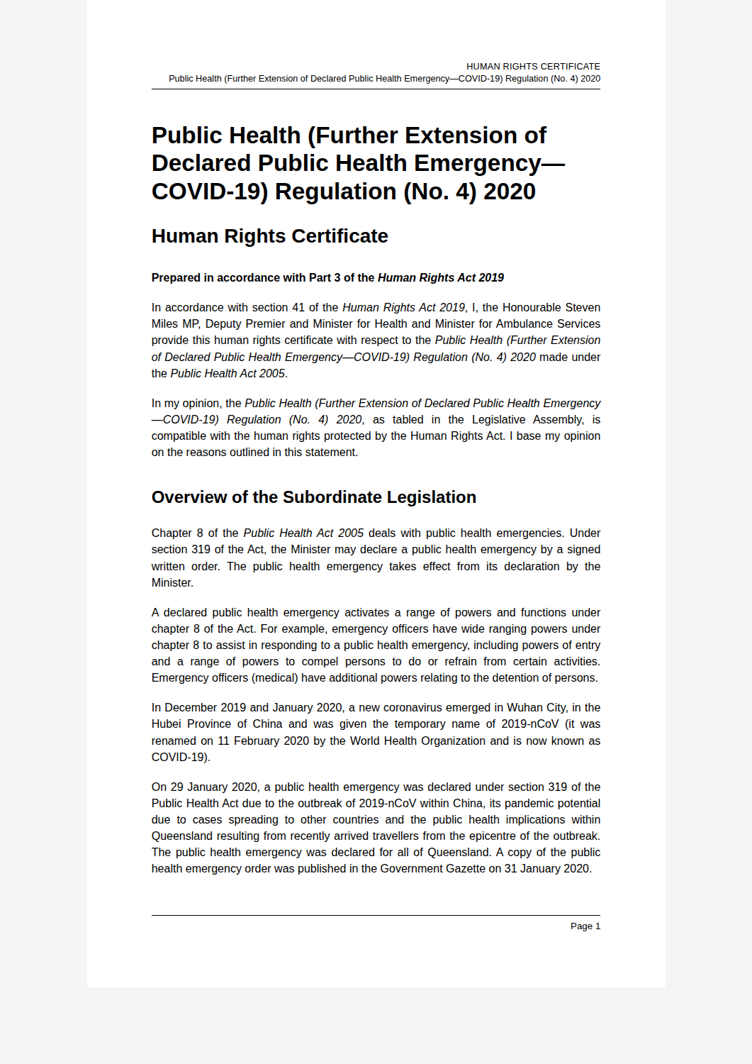HUMAN RIGHTS CERTIFICATE
Public Health (Further Extension of Declared Public Health Emergency—COVID-19) Regulation (No. 4) 2020
Public Health (Further Extension of Declared Public Health Emergency—COVID-19) Regulation (No. 4) 2020
Human Rights Certificate
Prepared in accordance with Part 3 of the Human Rights Act 2019
In accordance with section 41 of the Human Rights Act 2019, I, the Honourable Steven Miles MP, Deputy Premier and Minister for Health and Minister for Ambulance Services provide this human rights certificate with respect to the Public Health (Further Extension of Declared Public Health Emergency—COVID-19) Regulation (No. 4) 2020 made under the Public Health Act 2005.
In my opinion, the Public Health (Further Extension of Declared Public Health Emergency—COVID-19) Regulation (No. 4) 2020, as tabled in the Legislative Assembly, is compatible with the human rights protected by the Human Rights Act. I base my opinion on the reasons outlined in this statement.
Overview of the Subordinate Legislation
Chapter 8 of the Public Health Act 2005 deals with public health emergencies. Under section 319 of the Act, the Minister may declare a public health emergency by a signed written order. The public health emergency takes effect from its declaration by the Minister.
A declared public health emergency activates a range of powers and functions under chapter 8 of the Act. For example, emergency officers have wide ranging powers under chapter 8 to assist in responding to a public health emergency, including powers of entry and a range of powers to compel persons to do or refrain from certain activities. Emergency officers (medical) have additional powers relating to the detention of persons.
In December 2019 and January 2020, a new coronavirus emerged in Wuhan City, in the Hubei Province of China and was given the temporary name of 2019-nCoV (it was renamed on 11 February 2020 by the World Health Organization and is now known as COVID-19).
On 29 January 2020, a public health emergency was declared under section 319 of the Public Health Act due to the outbreak of 2019-nCoV within China, its pandemic potential due to cases spreading to other countries and the public health implications within Queensland resulting from recently arrived travellers from the epicentre of the outbreak. The public health emergency was declared for all of Queensland. A copy of the public health emergency order was published in the Government Gazette on 31 January 2020.
Page 1